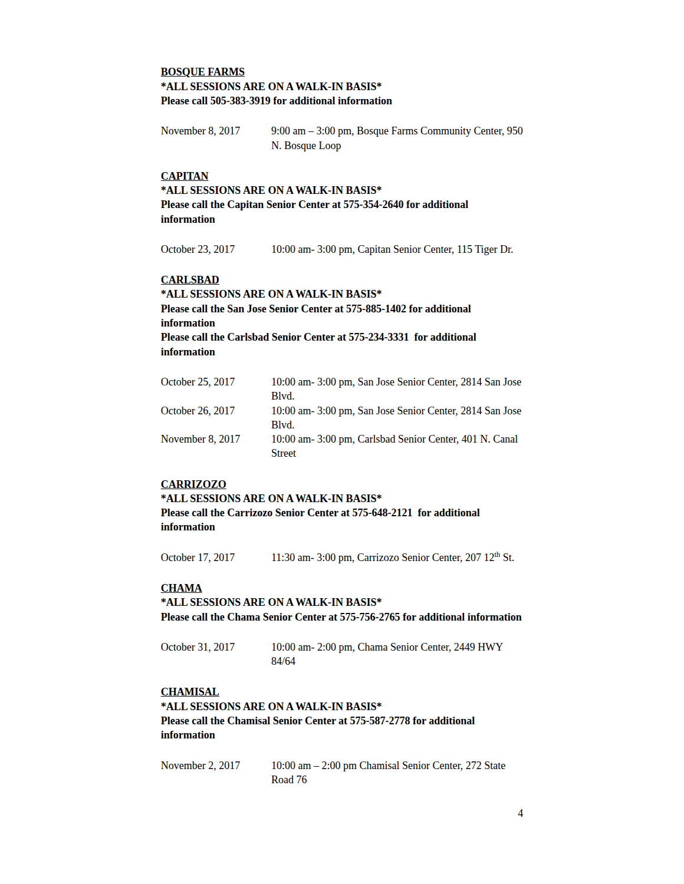BOSQUE FARMS
*ALL SESSIONS ARE ON A WALK-IN BASIS*
Please call 505-383-3919 for additional information
| November 8, 2017 | 9:00 am – 3:00 pm, Bosque Farms Community Center, 950 N. Bosque Loop |
CAPITAN
*ALL SESSIONS ARE ON A WALK-IN BASIS*
Please call the Capitan Senior Center at 575-354-2640 for additional information
| October 23, 2017 | 10:00 am- 3:00 pm, Capitan Senior Center, 115 Tiger Dr. |
CARLSBAD
*ALL SESSIONS ARE ON A WALK-IN BASIS*
Please call the San Jose Senior Center at 575-885-1402 for additional information
Please call the Carlsbad Senior Center at 575-234-3331 for additional information
| October 25, 2017 | 10:00 am- 3:00 pm, San Jose Senior Center, 2814 San Jose Blvd. |
| October 26, 2017 | 10:00 am- 3:00 pm, San Jose Senior Center, 2814 San Jose Blvd. |
| November 8, 2017 | 10:00 am- 3:00 pm, Carlsbad Senior Center, 401 N. Canal Street |
CARRIZOZO
*ALL SESSIONS ARE ON A WALK-IN BASIS*
Please call the Carrizozo Senior Center at 575-648-2121 for additional information
| October 17, 2017 | 11:30 am- 3:00 pm, Carrizozo Senior Center, 207 12 th St. |
CHAMA
*ALL SESSIONS ARE ON A WALK-IN BASIS*
Please call the Chama Senior Center at 575-756-2765 for additional information
| October 31, 2017 | 10:00 am- 2:00 pm, Chama Senior Center, 2449 HWY 84/64 |
CHAMISAL
*ALL SESSIONS ARE ON A WALK-IN BASIS*
Please call the Chamisal Senior Center at 575-587-2778 for additional information
| November 2, 2017 | 10:00 am – 2:00 pm Chamisal Senior Center, 272 State Road 76 |
4